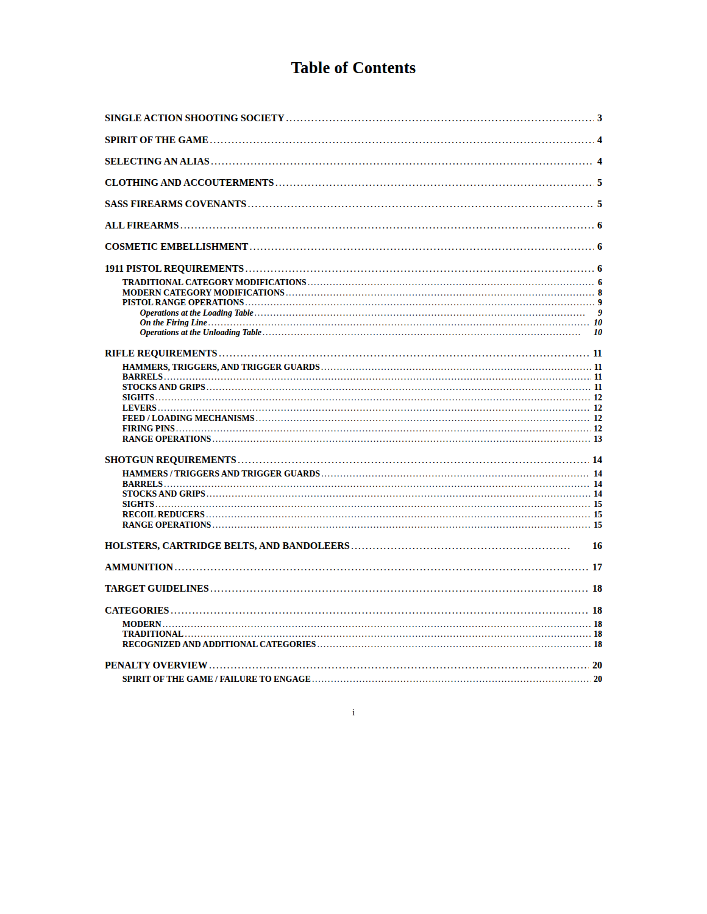Table of Contents
Single Action Shooting Society .................................................................................................................. 3
Spirit of the Game .............................................................................................................................. 4
Selecting an Alias ............................................................................................................................... 4
Clothing and Accouterments ......................................................................................................... 5
SASS Firearms Covenants .............................................................................................................. 5
All Firearms ......................................................................................................................................... 6
Cosmetic Embellishment ................................................................................................................ 6
1911 Pistol Requirements ................................................................................................................ 6
Traditional Category Modifications ................................................................................................. 6
Modern Category Modifications ......................................................................................................... 8
Pistol Range Operations ....................................................................................................................... 9
Operations at the Loading Table ......................................................................................................... 9
On the Firing Line ......................................................................................................................... 10
Operations at the Unloading Table ..................................................................................................... 10
Rifle Requirements ......................................................................................................................... 11
Hammers, Triggers, and Trigger Guards ....................................................................................... 11
Barrels ................................................................................................................................................. 11
Stocks and Grips ............................................................................................................................. 11
Sights ................................................................................................................................................... 12
Levers .................................................................................................................................................. 12
Feed / Loading Mechanisms ................................................................................................................. 12
Firing Pins ......................................................................................................................................... 12
Range Operations ........................................................................................................................... 13
Shotgun Requirements .................................................................................................................. 14
Hammers / Triggers and Trigger Guards ..................................................................................... 14
Barrels ................................................................................................................................................. 14
Stocks and Grips ............................................................................................................................. 14
Sights ................................................................................................................................................... 15
Recoil Reducers ............................................................................................................................... 15
Range Operations ........................................................................................................................... 15
Holsters, Cartridge Belts, and Bandoleers ............................................................. 16
Ammunition ......................................................................................................................................... 17
Target Guidelines ........................................................................................................................... 18
Categories ........................................................................................................................................... 18
Modern ............................................................................................................................................... 18
Traditional ......................................................................................................................................... 18
Recognized and Additional Categories ......................................................................................... 18
Penalty Overview ............................................................................................................................ 20
Spirit of the Game / Failure to Engage ......................................................................................... 20
i